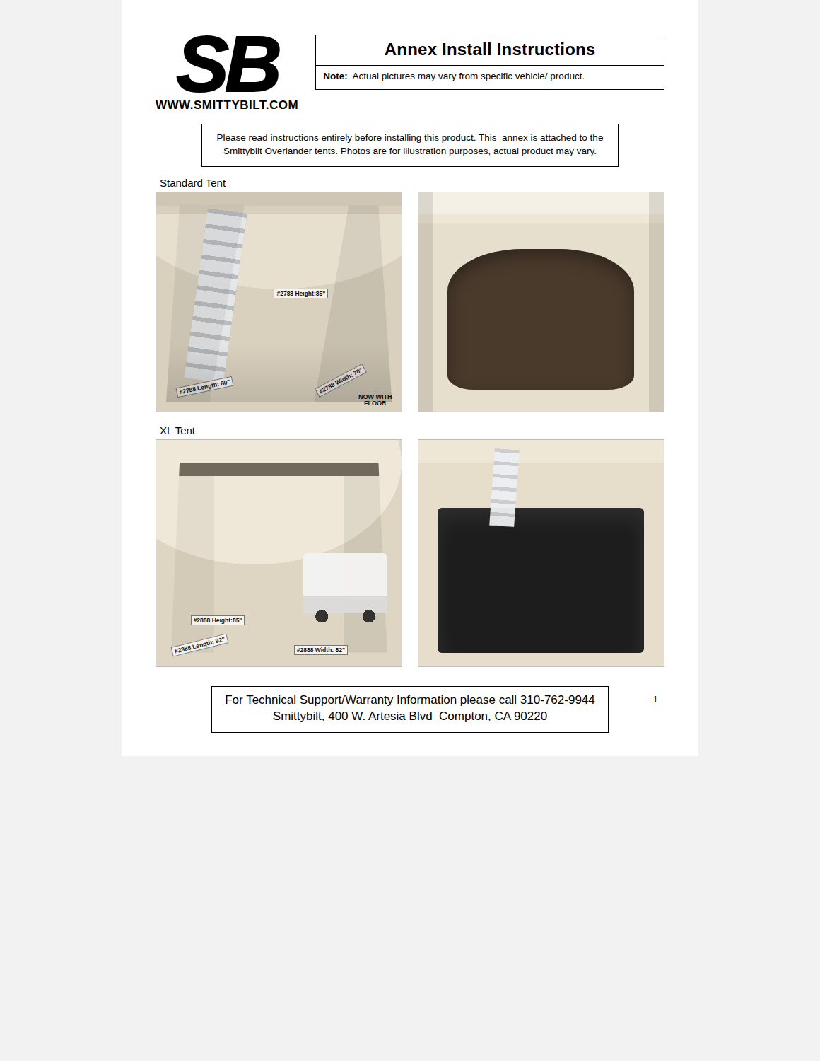SB
WWW.SMITTYBILT.COM
Annex Install Instructions
Note: Actual pictures may vary from specific vehicle/ product.
Please read instructions entirely before installing this product. This annex is attached to the Smittybilt Overlander tents. Photos are for illustration purposes, actual product may vary.
Standard Tent
#2788 Height:85" #2788 Length: 80" #2788 Width: 70"
NOW WITH
FLOOR
XL Tent
#2888 Height:85" #2888 Length: 92" #2888 Width: 82"
For Technical Support/Warranty Information please call 310-762-9944
Smittybilt, 400 W. Artesia Blvd Compton, CA 90220
1